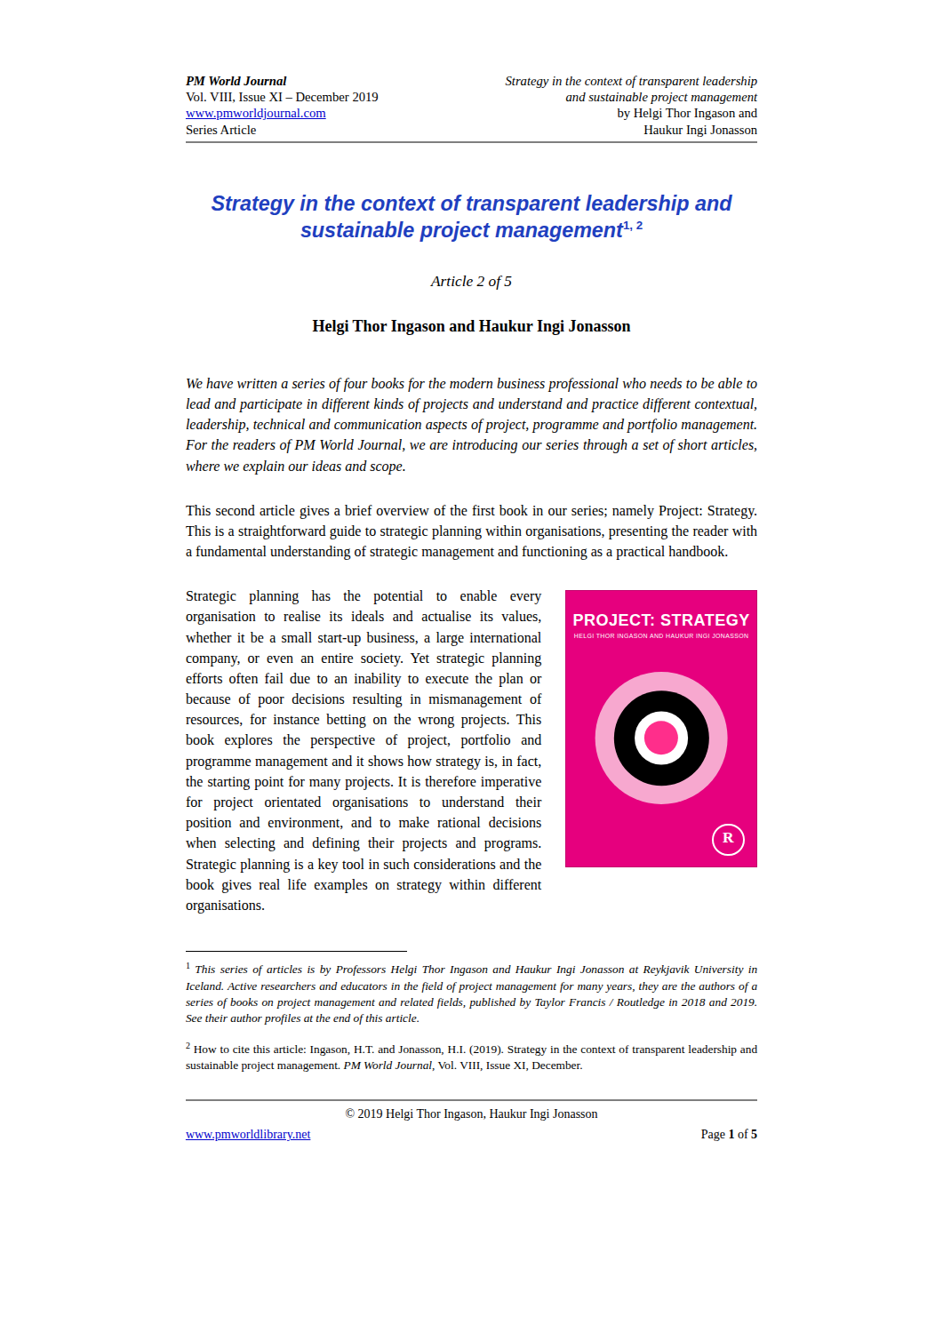| PM World Journal | Strategy in the context of transparent leadership |
| Vol. VIII, Issue XI – December 2019 | and sustainable project management |
| www.pmworldjournal.com | by Helgi Thor Ingason and |
| Series Article | Haukur Ingi Jonasson |
Strategy in the context of transparent leadership and sustainable project management1, 2
Article 2 of 5
Helgi Thor Ingason and Haukur Ingi Jonasson
We have written a series of four books for the modern business professional who needs to be able to lead and participate in different kinds of projects and understand and practice different contextual, leadership, technical and communication aspects of project, programme and portfolio management. For the readers of PM World Journal, we are introducing our series through a set of short articles, where we explain our ideas and scope.
This second article gives a brief overview of the first book in our series; namely Project: Strategy. This is a straightforward guide to strategic planning within organisations, presenting the reader with a fundamental understanding of strategic management and functioning as a practical handbook.
PROJECT: STRATEGY
HELGI THOR INGASON AND HAUKUR INGI JONASSON
R
Strategic planning has the potential to enable every organisation to realise its ideals and actualise its values, whether it be a small start-up business, a large international company, or even an entire society. Yet strategic planning efforts often fail due to an inability to execute the plan or because of poor decisions resulting in mismanagement of resources, for instance betting on the wrong projects. This book explores the perspective of project, portfolio and programme management and it shows how strategy is, in fact, the starting point for many projects. It is therefore imperative for project orientated organisations to understand their position and environment, and to make rational decisions when selecting and defining their projects and programs. Strategic planning is a key tool in such considerations and the book gives real life examples on strategy within different organisations.
1 This series of articles is by Professors Helgi Thor Ingason and Haukur Ingi Jonasson at Reykjavik University in Iceland. Active researchers and educators in the field of project management for many years, they are the authors of a series of books on project management and related fields, published by Taylor Francis / Routledge in 2018 and 2019. See their author profiles at the end of this article.
2 How to cite this article: Ingason, H.T. and Jonasson, H.I. (2019). Strategy in the context of transparent leadership and sustainable project management. PM World Journal, Vol. VIII, Issue XI, December.
© 2019 Helgi Thor Ingason, Haukur Ingi Jonasson
| www.pmworldlibrary.net | Page 1 of 5 |